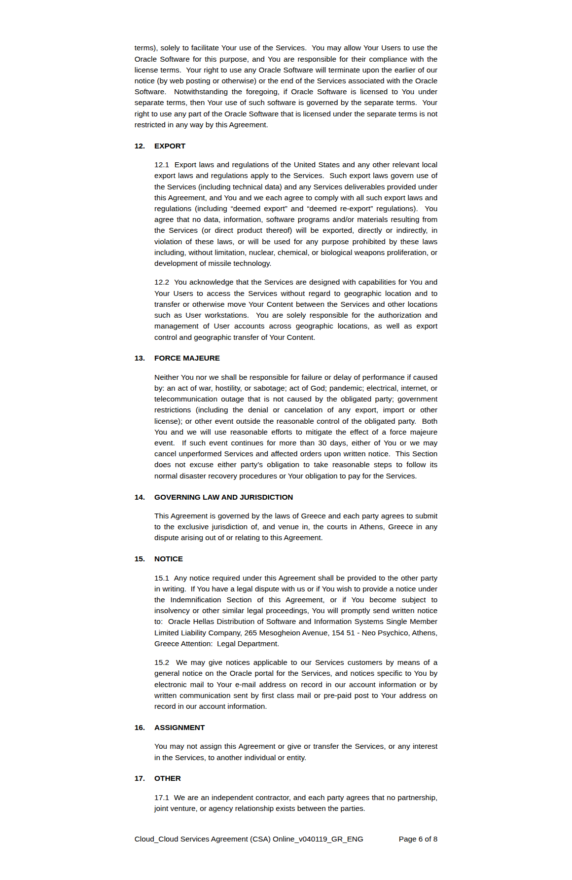terms), solely to facilitate Your use of the Services. You may allow Your Users to use the Oracle Software for this purpose, and You are responsible for their compliance with the license terms. Your right to use any Oracle Software will terminate upon the earlier of our notice (by web posting or otherwise) or the end of the Services associated with the Oracle Software. Notwithstanding the foregoing, if Oracle Software is licensed to You under separate terms, then Your use of such software is governed by the separate terms. Your right to use any part of the Oracle Software that is licensed under the separate terms is not restricted in any way by this Agreement.
12. EXPORT
12.1 Export laws and regulations of the United States and any other relevant local export laws and regulations apply to the Services. Such export laws govern use of the Services (including technical data) and any Services deliverables provided under this Agreement, and You and we each agree to comply with all such export laws and regulations (including “deemed export” and “deemed re-export” regulations). You agree that no data, information, software programs and/or materials resulting from the Services (or direct product thereof) will be exported, directly or indirectly, in violation of these laws, or will be used for any purpose prohibited by these laws including, without limitation, nuclear, chemical, or biological weapons proliferation, or development of missile technology.
12.2 You acknowledge that the Services are designed with capabilities for You and Your Users to access the Services without regard to geographic location and to transfer or otherwise move Your Content between the Services and other locations such as User workstations. You are solely responsible for the authorization and management of User accounts across geographic locations, as well as export control and geographic transfer of Your Content.
13. FORCE MAJEURE
Neither You nor we shall be responsible for failure or delay of performance if caused by: an act of war, hostility, or sabotage; act of God; pandemic; electrical, internet, or telecommunication outage that is not caused by the obligated party; government restrictions (including the denial or cancelation of any export, import or other license); or other event outside the reasonable control of the obligated party. Both You and we will use reasonable efforts to mitigate the effect of a force majeure event. If such event continues for more than 30 days, either of You or we may cancel unperformed Services and affected orders upon written notice. This Section does not excuse either party’s obligation to take reasonable steps to follow its normal disaster recovery procedures or Your obligation to pay for the Services.
14. GOVERNING LAW AND JURISDICTION
This Agreement is governed by the laws of Greece and each party agrees to submit to the exclusive jurisdiction of, and venue in, the courts in Athens, Greece in any dispute arising out of or relating to this Agreement.
15. NOTICE
15.1 Any notice required under this Agreement shall be provided to the other party in writing. If You have a legal dispute with us or if You wish to provide a notice under the Indemnification Section of this Agreement, or if You become subject to insolvency or other similar legal proceedings, You will promptly send written notice to: Oracle Hellas Distribution of Software and Information Systems Single Member Limited Liability Company, 265 Mesogheion Avenue, 154 51 - Neo Psychico, Athens, Greece Attention: Legal Department.
15.2 We may give notices applicable to our Services customers by means of a general notice on the Oracle portal for the Services, and notices specific to You by electronic mail to Your e-mail address on record in our account information or by written communication sent by first class mail or pre-paid post to Your address on record in our account information.
16. ASSIGNMENT
You may not assign this Agreement or give or transfer the Services, or any interest in the Services, to another individual or entity.
17. OTHER
17.1 We are an independent contractor, and each party agrees that no partnership, joint venture, or agency relationship exists between the parties.
Cloud_Cloud Services Agreement (CSA) Online_v040119_GR_ENG Page 6 of 8